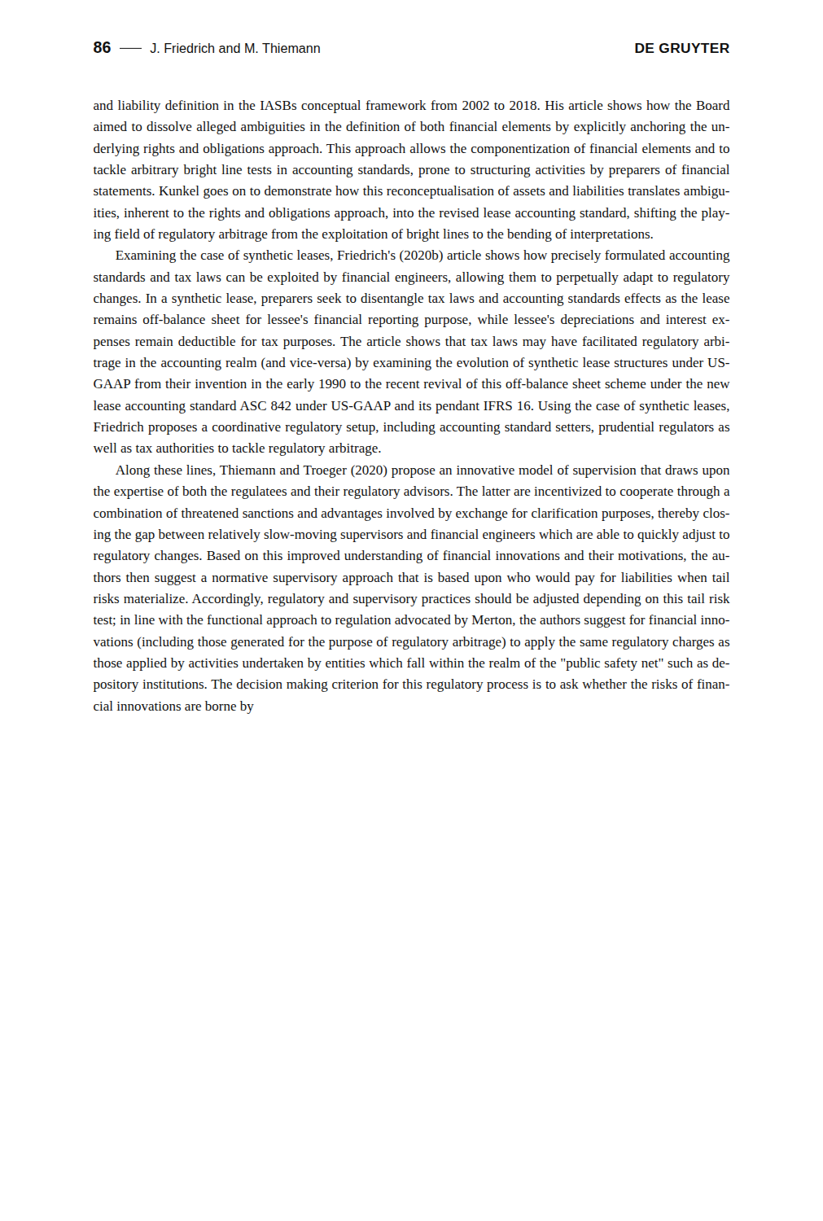86 J. Friedrich and M. Thiemann
DE GRUYTER
and liability definition in the IASBs conceptual framework from 2002 to 2018. His article shows how the Board aimed to dissolve alleged ambiguities in the definition of both financial elements by explicitly anchoring the underlying rights and obligations approach. This approach allows the componentization of financial elements and to tackle arbitrary bright line tests in accounting standards, prone to structuring activities by preparers of financial statements. Kunkel goes on to demonstrate how this reconceptualisation of assets and liabilities translates ambiguities, inherent to the rights and obligations approach, into the revised lease accounting standard, shifting the playing field of regulatory arbitrage from the exploitation of bright lines to the bending of interpretations.
Examining the case of synthetic leases, Friedrich's (2020b) article shows how precisely formulated accounting standards and tax laws can be exploited by financial engineers, allowing them to perpetually adapt to regulatory changes. In a synthetic lease, preparers seek to disentangle tax laws and accounting standards effects as the lease remains off-balance sheet for lessee's financial reporting purpose, while lessee's depreciations and interest expenses remain deductible for tax purposes. The article shows that tax laws may have facilitated regulatory arbitrage in the accounting realm (and vice-versa) by examining the evolution of synthetic lease structures under US-GAAP from their invention in the early 1990 to the recent revival of this off-balance sheet scheme under the new lease accounting standard ASC 842 under US-GAAP and its pendant IFRS 16. Using the case of synthetic leases, Friedrich proposes a coordinative regulatory setup, including accounting standard setters, prudential regulators as well as tax authorities to tackle regulatory arbitrage.
Along these lines, Thiemann and Troeger (2020) propose an innovative model of supervision that draws upon the expertise of both the regulatees and their regulatory advisors. The latter are incentivized to cooperate through a combination of threatened sanctions and advantages involved by exchange for clarification purposes, thereby closing the gap between relatively slow-moving supervisors and financial engineers which are able to quickly adjust to regulatory changes. Based on this improved understanding of financial innovations and their motivations, the authors then suggest a normative supervisory approach that is based upon who would pay for liabilities when tail risks materialize. Accordingly, regulatory and supervisory practices should be adjusted depending on this tail risk test; in line with the functional approach to regulation advocated by Merton, the authors suggest for financial innovations (including those generated for the purpose of regulatory arbitrage) to apply the same regulatory charges as those applied by activities undertaken by entities which fall within the realm of the "public safety net" such as depository institutions. The decision making criterion for this regulatory process is to ask whether the risks of financial innovations are borne by